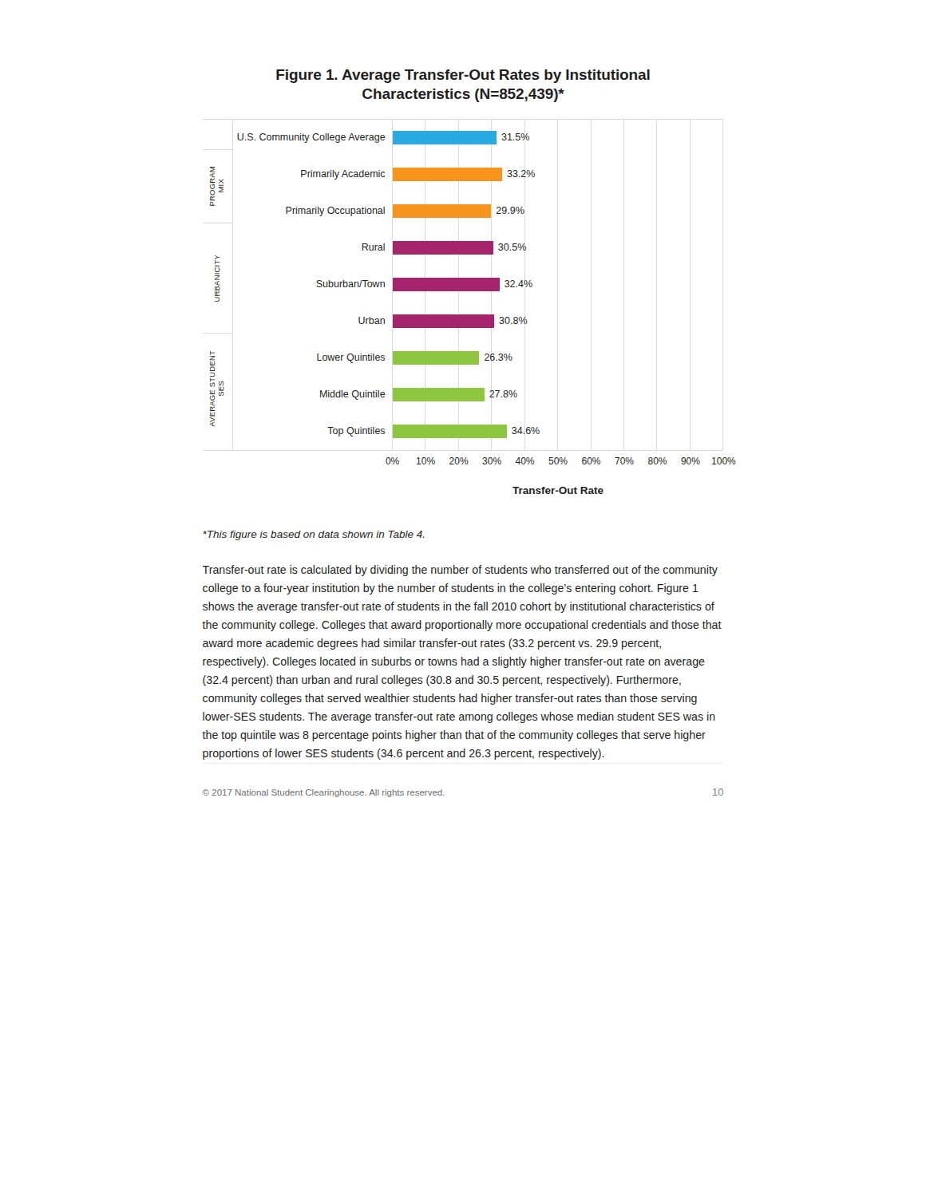Figure 1. Average Transfer-Out Rates by Institutional
Characteristics (N=852,439)*
PROGRAM
MIX
URBANICITY
AVERAGE STUDENT
SES
U.S. Community College Average
Primarily Academic
Primarily Occupational
Rural
Suburban/Town
Urban
Lower Quintiles
Middle Quintile
Top Quintiles
31.5%
33.2%
29.9%
30.5%
32.4%
30.8%
26.3%
27.8%
34.6%
0%
10%
20%
30%
40%
50%
60%
70%
80%
90% 100%
Transfer-Out Rate
*This figure is based on data shown in Table 4.
Transfer-out rate is calculated by dividing the number of students who transferred out of the community college to a four-year institution by the number of students in the college’s entering cohort. Figure 1 shows the average transfer-out rate of students in the fall 2010 cohort by institutional characteristics of the community college. Colleges that award proportionally more occupational credentials and those that award more academic degrees had similar transfer-out rates (33.2 percent vs. 29.9 percent, respectively). Colleges located in suburbs or towns had a slightly higher transfer-out rate on average (32.4 percent) than urban and rural colleges (30.8 and 30.5 percent, respectively). Furthermore, community colleges that served wealthier students had higher transfer-out rates than those serving lower-SES students. The average transfer-out rate among colleges whose median student SES was in the top quintile was 8 percentage points higher than that of the community colleges that serve higher proportions of lower SES students (34.6 percent and 26.3 percent, respectively).
© 2017 National Student Clearinghouse. All rights reserved.
10